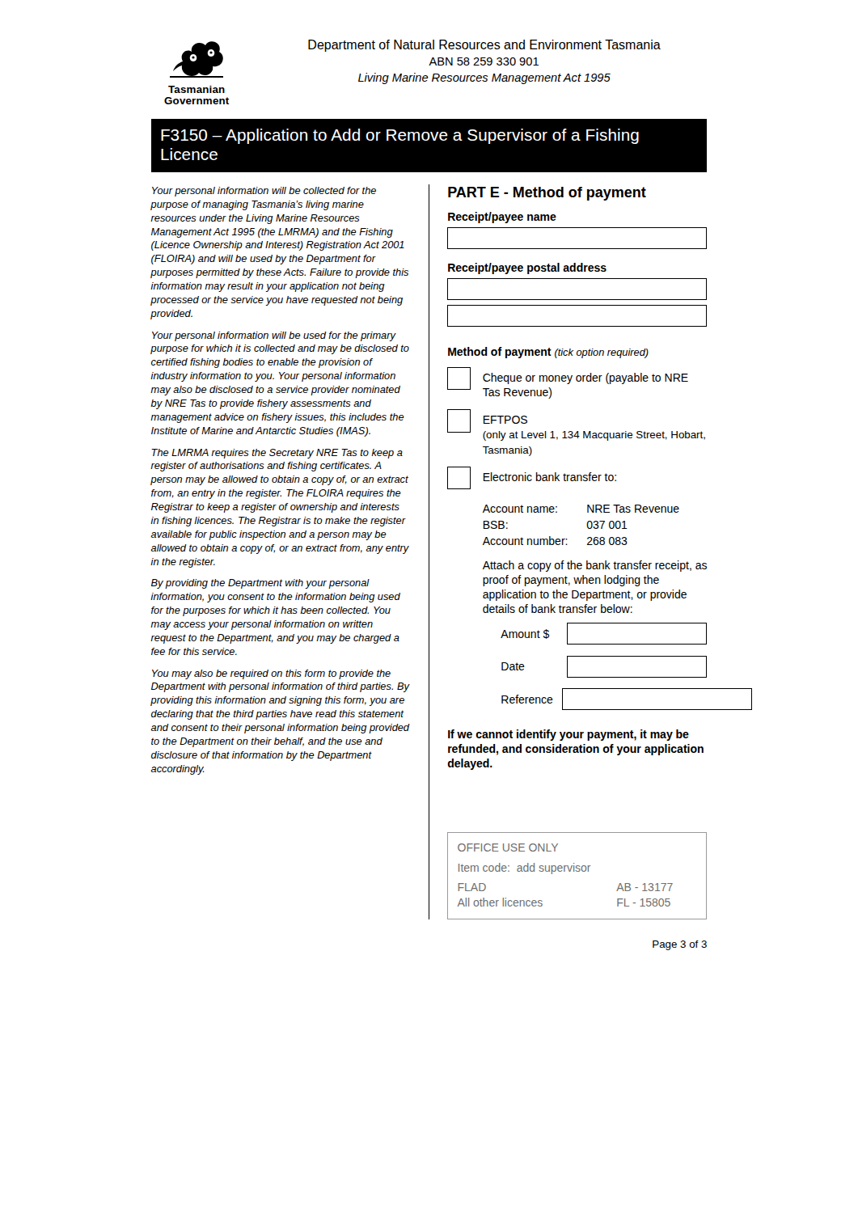Tasmanian
Government
Department of Natural Resources and Environment Tasmania
ABN 58 259 330 901
Living Marine Resources Management Act 1995
F3150 – Application to Add or Remove a Supervisor of a Fishing Licence
Your personal information will be collected for the purpose of managing Tasmania’s living marine resources under the Living Marine Resources Management Act 1995 (the LMRMA) and the Fishing (Licence Ownership and Interest) Registration Act 2001 (FLOIRA) and will be used by the Department for purposes permitted by these Acts. Failure to provide this information may result in your application not being processed or the service you have requested not being provided.
Your personal information will be used for the primary purpose for which it is collected and may be disclosed to certified fishing bodies to enable the provision of industry information to you. Your personal information may also be disclosed to a service provider nominated by NRE Tas to provide fishery assessments and management advice on fishery issues, this includes the Institute of Marine and Antarctic Studies (IMAS).
The LMRMA requires the Secretary NRE Tas to keep a register of authorisations and fishing certificates. A person may be allowed to obtain a copy of, or an extract from, an entry in the register. The FLOIRA requires the Registrar to keep a register of ownership and interests in fishing licences. The Registrar is to make the register available for public inspection and a person may be allowed to obtain a copy of, or an extract from, any entry in the register.
By providing the Department with your personal information, you consent to the information being used for the purposes for which it has been collected. You may access your personal information on written request to the Department, and you may be charged a fee for this service.
You may also be required on this form to provide the Department with personal information of third parties. By providing this information and signing this form, you are declaring that the third parties have read this statement and consent to their personal information being provided to the Department on their behalf, and the use and disclosure of that information by the Department accordingly.
PART E - Method of payment
Receipt/payee name
Receipt/payee postal address
Method of payment (tick option required)
Cheque or money order (payable to NRE Tas Revenue)
EFTPOS
(only at Level 1, 134 Macquarie Street, Hobart, Tasmania)
Electronic bank transfer to:
| Account name: | NRE Tas Revenue |
| BSB: | 037 001 |
| Account number: | 268 083 |
Attach a copy of the bank transfer receipt, as proof of payment, when lodging the application to the Department, or provide details of bank transfer below:
Amount $
Date
Reference
If we cannot identify your payment, it may be refunded, and consideration of your application delayed.
OFFICE USE ONLY
Item code: add supervisor
| FLAD | AB - 13177 |
| All other licences | FL - 15805 |
Page 3 of 3